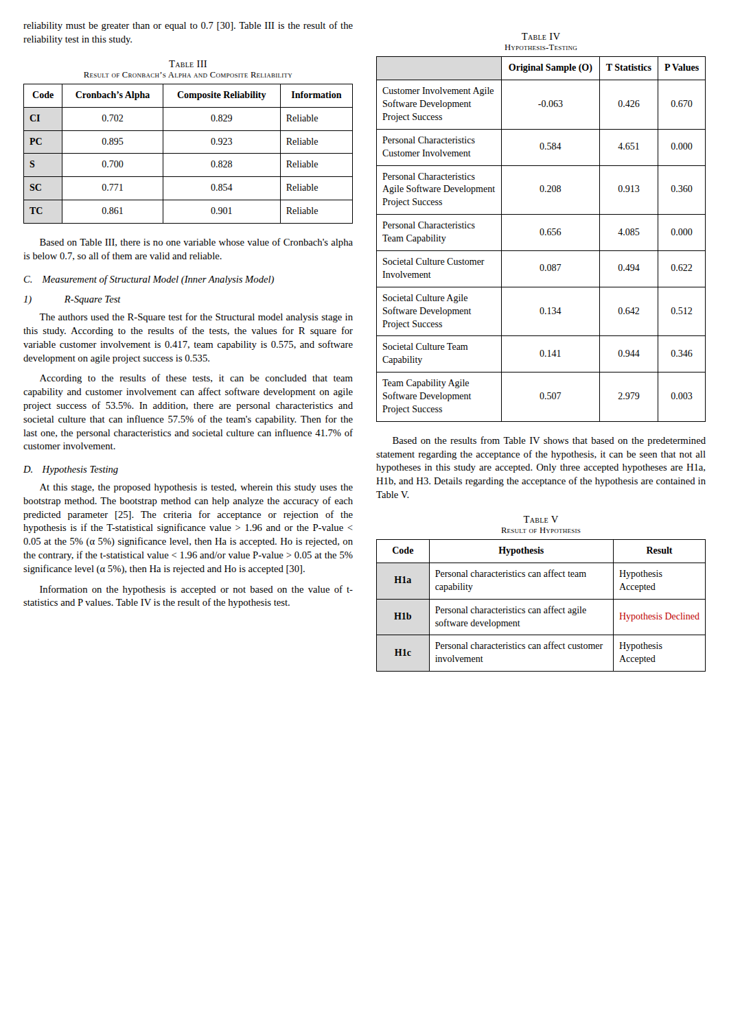reliability must be greater than or equal to 0.7 [30]. Table III is the result of the reliability test in this study.
Table III Result of Cronbach’s Alpha and Composite Reliability
| Code | Cronbach’s Alpha | Composite Reliability | Information |
| --- | --- | --- | --- |
| CI | 0.702 | 0.829 | Reliable |
| PC | 0.895 | 0.923 | Reliable |
| S | 0.700 | 0.828 | Reliable |
| SC | 0.771 | 0.854 | Reliable |
| TC | 0.861 | 0.901 | Reliable |
Based on Table III, there is no one variable whose value of Cronbach's alpha is below 0.7, so all of them are valid and reliable.
C. Measurement of Structural Model (Inner Analysis Model)
1) R-Square Test
The authors used the R-Square test for the Structural model analysis stage in this study. According to the results of the tests, the values for R square for variable customer involvement is 0.417, team capability is 0.575, and software development on agile project success is 0.535.
According to the results of these tests, it can be concluded that team capability and customer involvement can affect software development on agile project success of 53.5%. In addition, there are personal characteristics and societal culture that can influence 57.5% of the team's capability. Then for the last one, the personal characteristics and societal culture can influence 41.7% of customer involvement.
D. Hypothesis Testing
At this stage, the proposed hypothesis is tested, wherein this study uses the bootstrap method. The bootstrap method can help analyze the accuracy of each predicted parameter [25]. The criteria for acceptance or rejection of the hypothesis is if the T-statistical significance value > 1.96 and or the P-value < 0.05 at the 5% (α 5%) significance level, then Ha is accepted. Ho is rejected, on the contrary, if the t-statistical value < 1.96 and/or value P-value > 0.05 at the 5% significance level (α 5%), then Ha is rejected and Ho is accepted [30].
Information on the hypothesis is accepted or not based on the value of t-statistics and P values. Table IV is the result of the hypothesis test.
Table IV Hypothesis-Testing
| | Original Sample (O) | T Statistics | P Values |
| --- | --- | --- | --- |
| Customer Involvement Agile Software Development Project Success | -0.063 | 0.426 | 0.670 |
| Personal Characteristics Customer Involvement | 0.584 | 4.651 | 0.000 |
| Personal Characteristics Agile Software Development Project Success | 0.208 | 0.913 | 0.360 |
| Personal Characteristics Team Capability | 0.656 | 4.085 | 0.000 |
| Societal Culture Customer Involvement | 0.087 | 0.494 | 0.622 |
| Societal Culture Agile Software Development Project Success | 0.134 | 0.642 | 0.512 |
| Societal Culture Team Capability | 0.141 | 0.944 | 0.346 |
| Team Capability Agile Software Development Project Success | 0.507 | 2.979 | 0.003 |
Based on the results from Table IV shows that based on the predetermined statement regarding the acceptance of the hypothesis, it can be seen that not all hypotheses in this study are accepted. Only three accepted hypotheses are H1a, H1b, and H3. Details regarding the acceptance of the hypothesis are contained in Table V.
Table V Result of Hypothesis
| Code | Hypothesis | Result |
| --- | --- | --- |
| H1a | Personal characteristics can affect team capability | Hypothesis Accepted |
| H1b | Personal characteristics can affect agile software development | Hypothesis Declined |
| H1c | Personal characteristics can affect customer involvement | Hypothesis Accepted |